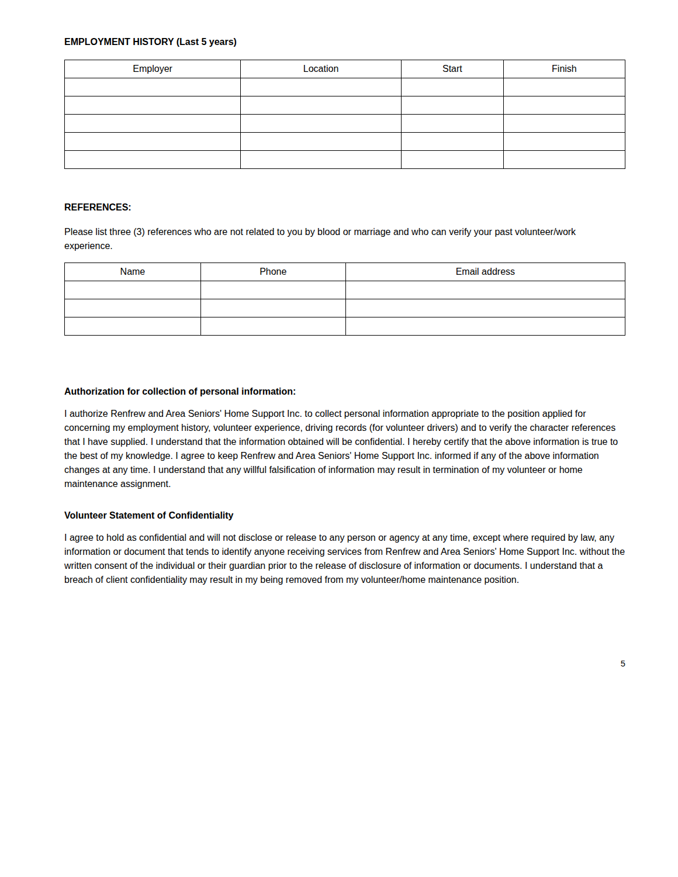EMPLOYMENT HISTORY (Last 5 years)
| Employer | Location | Start | Finish |
| --- | --- | --- | --- |
REFERENCES:
Please list three (3) references who are not related to you by blood or marriage and who can verify your past volunteer/work experience.
| Name | Phone | Email address |
| --- | --- | --- |
Authorization for collection of personal information:
I authorize Renfrew and Area Seniors' Home Support Inc. to collect personal information appropriate to the position applied for concerning my employment history, volunteer experience, driving records (for volunteer drivers) and to verify the character references that I have supplied. I understand that the information obtained will be confidential. I hereby certify that the above information is true to the best of my knowledge. I agree to keep Renfrew and Area Seniors' Home Support Inc. informed if any of the above information changes at any time. I understand that any willful falsification of information may result in termination of my volunteer or home maintenance assignment.
Volunteer Statement of Confidentiality
I agree to hold as confidential and will not disclose or release to any person or agency at any time, except where required by law, any information or document that tends to identify anyone receiving services from Renfrew and Area Seniors' Home Support Inc. without the written consent of the individual or their guardian prior to the release of disclosure of information or documents. I understand that a breach of client confidentiality may result in my being removed from my volunteer/home maintenance position.
5